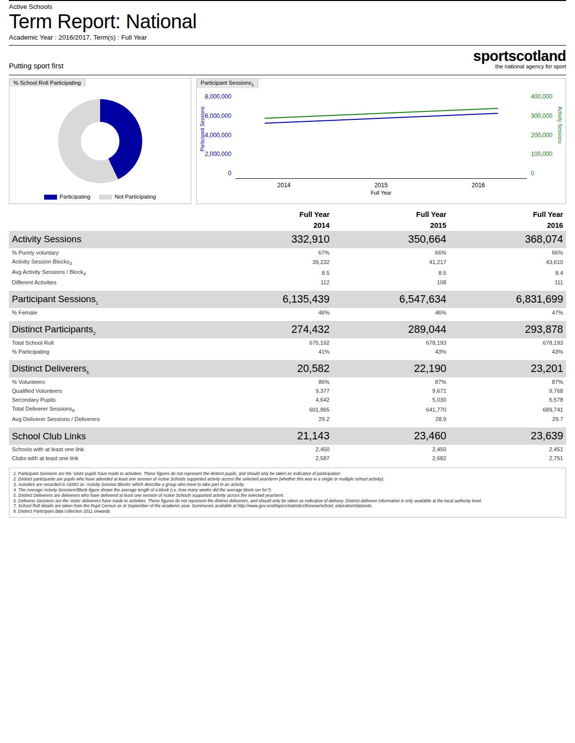Active Schools
Term Report: National
Academic Year : 2016/2017, Term(s) : Full Year
Putting sport first
sportscotland
the national agency for sport
% School Roll Participating
Participating
Not Participating
Participant Sessions1
Participant Sessions
Activity Sessions
8,000,000
6,000,000
4,000,000
2,000,000
0
400,000
300,000
200,000
100,000
0
2014
2015
2016
Full Year
| | Full Year | Full Year | Full Year |
| --- | --- | --- | --- |
| | 2014 | 2015 | 2016 |
| Activity Sessions | 332,910 | 350,664 | 368,074 |
| % Purely voluntary | 67% | 66% | 66% |
| Activity Session Blocks 3 | 39,232 | 41,217 | 43,610 |
| Avg Activity Sessions / Block 4 | 8.5 | 8.5 | 8.4 |
| Different Activities | 112 | 108 | 111 |
| Participant Sessions 1 | 6,135,439 | 6,547,634 | 6,831,699 |
| % Female | 46% | 46% | 47% |
| Distinct Participants 2 | 274,432 | 289,044 | 293,878 |
| Total School Roll | 675,192 | 678,193 | 678,193 |
| % Participating | 41% | 43% | 43% |
| Distinct Deliverers 5 | 20,582 | 22,190 | 23,201 |
| % Volunteers | 86% | 87% | 87% |
| Qualified Volunteers | 9,377 | 9,671 | 9,768 |
| Secondary Pupils | 4,642 | 5,030 | 5,578 |
| Total Deliverer Sessions 6 | 601,865 | 641,770 | 689,741 |
| Avg Deliverer Sessions / Deliverers | 29.2 | 28.9 | 29.7 |
| School Club Links | 21,143 | 23,460 | 23,639 |
| Schools with at least one link | 2,450 | 2,450 | 2,451 |
| Clubs with at least one link | 2,587 | 2,682 | 2,751 |
1. Participant Sessions are the ‘visits’ pupils have made to activities. These figures do not represent the distinct pupils, and should only be taken as indicative of participation
2. Distinct participants are pupils who have attended at least one session of Active Schools supported activity across the selected year/term (whether this was in a single or multiple school activity).
3. Activities are recorded in ASMO as ‘Activity Session Blocks’ which describe a group who meet to take part in an activity.
4. The Average Activity Sessions/Block figure shows the average length of a block (i.e. how many weeks did the average block run for?)
5. Distinct Deliverers are deliverers who have delivered at least one session of Active Schools supported activity across the selected year/term.
6. Deliverer Sessions are the ‘visits’ deliverers have made to activities. These figures do not represent the distinct deliverers, and should only be taken as indicative of delivery. Distinct deliverer information is only available at the local authority level.
7. School Roll details are taken from the Pupil Census as at September of the academic year. Summaries available at http://www.gov.scot/topics/statistics/browse/school_education/datasets.
8. Distinct Participant data collection 2011 onwards